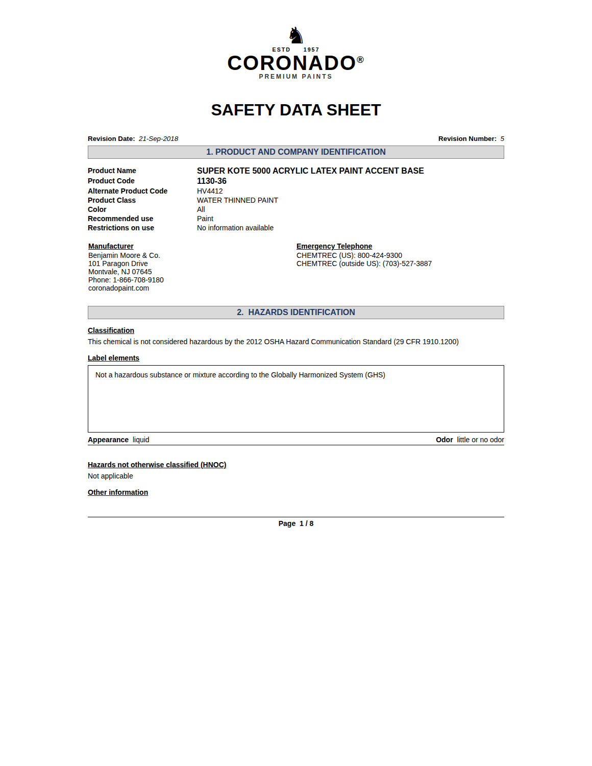♞
ESTD 1957
CORONADO®
PREMIUM PAINTS
SAFETY DATA SHEET
Revision Date: 21-Sep-2018 Revision Number: 5
1. PRODUCT AND COMPANY IDENTIFICATION
| Product Name | SUPER KOTE 5000 ACRYLIC LATEX PAINT ACCENT BASE |
| Product Code | 1130-36 |
| Alternate Product Code | HV4412 |
| Product Class | WATER THINNED PAINT |
| Color | All |
| Recommended use | Paint |
| Restrictions on use | No information available |
| Manufacturer Benjamin Moore & Co. 101 Paragon Drive Montvale, NJ 07645 Phone: 1-866-708-9180 coronadopaint.com | Emergency Telephone CHEMTREC (US): 800-424-9300 CHEMTREC (outside US): (703)-527-3887 |
2. HAZARDS IDENTIFICATION
Classification
This chemical is not considered hazardous by the 2012 OSHA Hazard Communication Standard (29 CFR 1910.1200)
Label elements
Not a hazardous substance or mixture according to the Globally Harmonized System (GHS)
Appearance liquid Odor little or no odor
Hazards not otherwise classified (HNOC)
Not applicable
Other information
Page 1 / 8